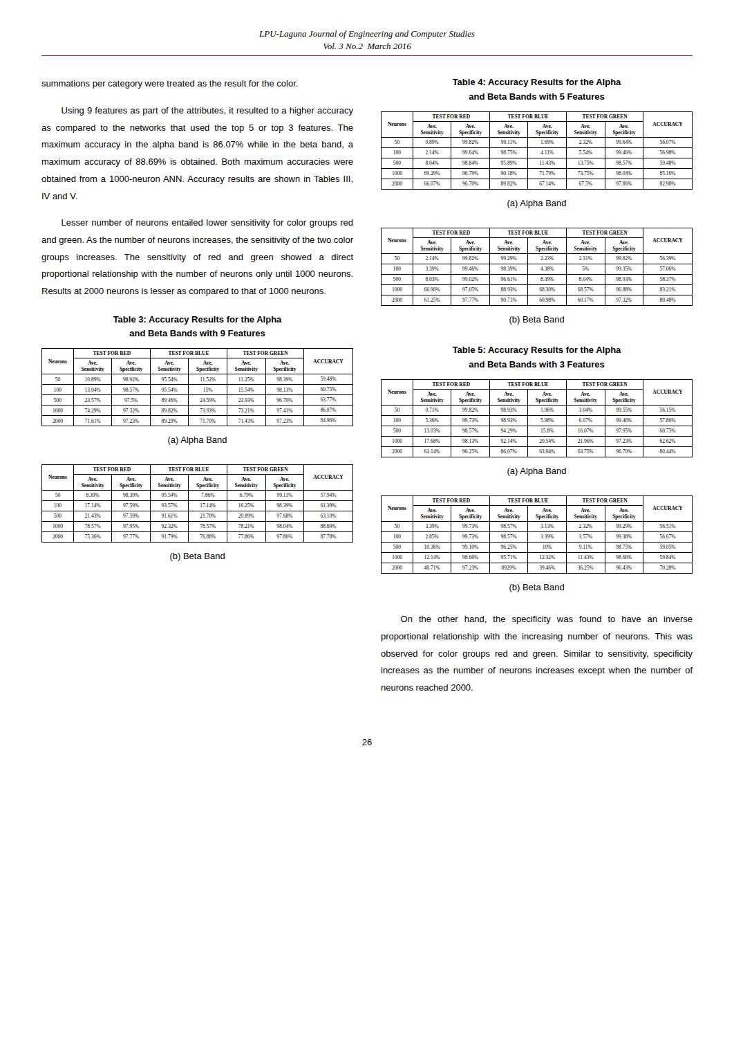LPU-Laguna Journal of Engineering and Computer Studies
Vol. 3 No.2 March 2016
summations per category were treated as the result for the color.
Using 9 features as part of the attributes, it resulted to a higher accuracy as compared to the networks that used the top 5 or top 3 features. The maximum accuracy in the alpha band is 86.07% while in the beta band, a maximum accuracy of 88.69% is obtained. Both maximum accuracies were obtained from a 1000-neuron ANN. Accuracy results are shown in Tables III, IV and V.
Lesser number of neurons entailed lower sensitivity for color groups red and green. As the number of neurons increases, the sensitivity of the two color groups increases. The sensitivity of red and green showed a direct proportional relationship with the number of neurons only until 1000 neurons. Results at 2000 neurons is lesser as compared to that of 1000 neurons.
Table 3: Accuracy Results for the Alpha
and Beta Bands with 9 Features
| Neurons | TEST FOR RED | TEST FOR BLUE | TEST FOR GREEN | ACCURACY |
| --- | --- | --- | --- | --- |
| Ave. Sensitivity | Ave. Specificity | Ave. Sensitivity | Ave. Specificity | Ave. Sensitivity | Ave. Specificity |
| 50 | 10.89% | 98.92% | 95.54% | 11.52% | 11.25% | 98.39% | 59.48% |
| 100 | 13.04% | 98.57% | 95.54% | 15% | 15.54% | 98.13% | 60.75% |
| 500 | 23.57% | 97.5% | 89.46% | 24.59% | 23.93% | 96.70% | 63.77% |
| 1000 | 74.29% | 97.32% | 89.82% | 73.93% | 73.21% | 97.41% | 86.07% |
| 2000 | 71.61% | 97.23% | 89.29% | 71.70% | 71.43% | 97.23% | 84.96% |
(a) Alpha Band
| Neurons | TEST FOR RED | TEST FOR BLUE | TEST FOR GREEN | ACCURACY |
| --- | --- | --- | --- | --- |
| Ave. Sensitivity | Ave. Specificity | Ave. Sensitivity | Ave. Specificity | Ave. Sensitivity | Ave. Specificity |
| 50 | 8.39% | 98.39% | 95.54% | 7.86% | 6.79% | 99.11% | 57.94% |
| 100 | 17.14% | 97.59% | 93.57% | 17.14% | 16.25% | 98.39% | 61.39% |
| 500 | 21.43% | 97.59% | 91.61% | 21.70% | 20.89% | 97.68% | 63.10% |
| 1000 | 78.57% | 97.95% | 92.32% | 78.57% | 78.21% | 98.04% | 88.69% |
| 2000 | 75.36% | 97.77% | 91.79% | 76.88% | 77.86% | 97.86% | 87.78% |
(b) Beta Band
Table 4: Accuracy Results for the Alpha
and Beta Bands with 5 Features
| Neurons | TEST FOR RED | TEST FOR BLUE | TEST FOR GREEN | ACCURACY |
| --- | --- | --- | --- | --- |
| Ave. Sensitivity | Ave. Specificity | Ave. Sensitivity | Ave. Specificity | Ave. Sensitivity | Ave. Specificity |
| 50 | 0.89% | 99.82% | 99.11% | 1.69% | 2.32% | 99.64% | 56.07% |
| 100 | 2.14% | 99.64% | 98.75% | 4.11% | 5.54% | 99.46% | 56.98% |
| 500 | 8.04% | 98.84% | 95.89% | 11.43% | 13.75% | 98.57% | 59.48% |
| 1000 | 69.29% | 96.79% | 90.18% | 71.79% | 73.75% | 98.04% | 85.16% |
| 2000 | 66.07% | 96.70% | 89.82% | 67.14% | 67.5% | 97.86% | 82.98% |
(a) Alpha Band
| Neurons | TEST FOR RED | TEST FOR BLUE | TEST FOR GREEN | ACCURACY |
| --- | --- | --- | --- | --- |
| Ave. Sensitivity | Ave. Specificity | Ave. Sensitivity | Ave. Specificity | Ave. Sensitivity | Ave. Specificity |
| 50 | 2.14% | 99.82% | 99.29% | 2.23% | 2.31% | 99.82% | 56.39% |
| 100 | 3.39% | 99.46% | 98.39% | 4.38% | 5% | 99.35% | 57.06% |
| 500 | 8.03% | 99.02% | 96.61% | 8.39% | 8.04% | 98.93% | 58.37% |
| 1000 | 66.96% | 97.05% | 88.93% | 68.30% | 68.57% | 96.88% | 83.21% |
| 2000 | 61.25% | 97.77% | 90.71% | 60.98% | 60.17% | 97.32% | 80.48% |
(b) Beta Band
Table 5: Accuracy Results for the Alpha
and Beta Bands with 3 Features
| Neurons | TEST FOR RED | TEST FOR BLUE | TEST FOR GREEN | ACCURACY |
| --- | --- | --- | --- | --- |
| Ave. Sensitivity | Ave. Specificity | Ave. Sensitivity | Ave. Specificity | Ave. Sensitivity | Ave. Specificity |
| 50 | 0.71% | 99.82% | 98.93% | 1.96% | 3.04% | 99.55% | 56.15% |
| 100 | 5.36% | 99.73% | 98.93% | 5.98% | 6.07% | 99.46% | 57.86% |
| 500 | 13.03% | 98.57% | 94.29% | 15.8% | 16.07% | 97.95% | 60.75% |
| 1000 | 17.68% | 98.13% | 92.14% | 20.54% | 21.96% | 97.23% | 62.62% |
| 2000 | 62.14% | 96.25% | 86.07% | 63.04% | 63.75% | 96.70% | 80.44% |
(a) Alpha Band
| Neurons | TEST FOR RED | TEST FOR BLUE | TEST FOR GREEN | ACCURACY |
| --- | --- | --- | --- | --- |
| Ave. Sensitivity | Ave. Specificity | Ave. Sensitivity | Ave. Specificity | Ave. Sensitivity | Ave. Specificity |
| 50 | 3.39% | 99.73% | 98.57% | 3.13% | 2.32% | 99.29% | 56.51% |
| 100 | 2.85% | 99.73% | 98.57% | 3.39% | 3.57% | 99.38% | 56.67% |
| 500 | 10.36% | 99.10% | 96.25% | 10% | 9.11% | 98.75% | 59.05% |
| 1000 | 12.14% | 98.66% | 95.71% | 12.32% | 11.43% | 98.66% | 59.84% |
| 2000 | 40.71% | 97.23% | 8929% | 39.46% | 36.25% | 96.43% | 70.28% |
(b) Beta Band
On the other hand, the specificity was found to have an inverse proportional relationship with the increasing number of neurons. This was observed for color groups red and green. Similar to sensitivity, specificity increases as the number of neurons increases except when the number of neurons reached 2000.
26